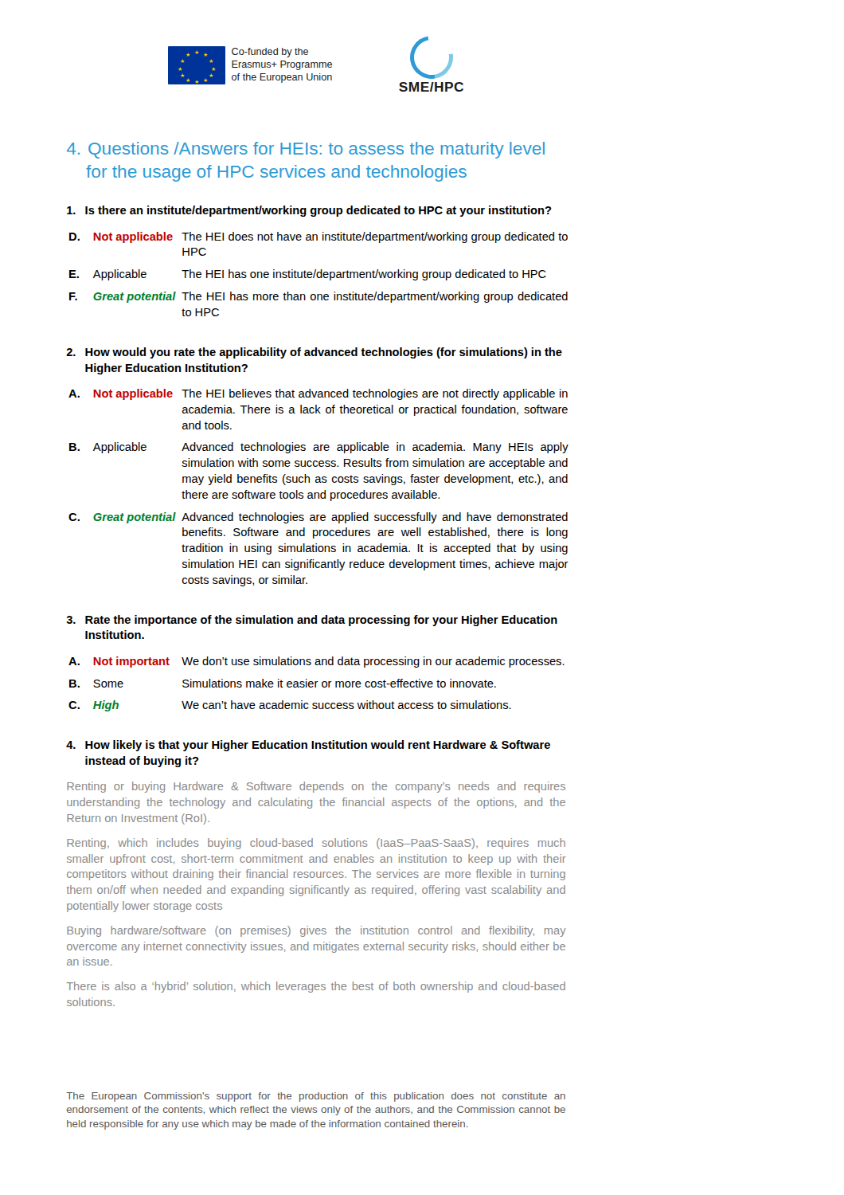★ ★ ★ ★ ★ ★ ★ ★ ★ ★ ★ ★
Co-funded by the
Erasmus+ Programme
of the European Union
SME/HPC
4. Questions /Answers for HEIs: to assess the maturity level for the usage of HPC services and technologies
Is there an institute/department/working group dedicated to HPC at your institution?
| D. | Not applicable | The HEI does not have an institute/department/working group dedicated to HPC |
| E. | Applicable | The HEI has one institute/department/working group dedicated to HPC |
| F. | Great potential | The HEI has more than one institute/department/working group dedicated to HPC |
How would you rate the applicability of advanced technologies (for simulations) in the Higher Education Institution?
| A. | Not applicable | The HEI believes that advanced technologies are not directly applicable in academia. There is a lack of theoretical or practical foundation, software and tools. |
| B. | Applicable | Advanced technologies are applicable in academia. Many HEIs apply simulation with some success. Results from simulation are acceptable and may yield benefits (such as costs savings, faster development, etc.), and there are software tools and procedures available. |
| C. | Great potential | Advanced technologies are applied successfully and have demonstrated benefits. Software and procedures are well established, there is long tradition in using simulations in academia. It is accepted that by using simulation HEI can significantly reduce development times, achieve major costs savings, or similar. |
Rate the importance of the simulation and data processing for your Higher Education Institution.
| A. | Not important | We don’t use simulations and data processing in our academic processes. |
| B. | Some | Simulations make it easier or more cost-effective to innovate. |
| C. | High | We can’t have academic success without access to simulations. |
How likely is that your Higher Education Institution would rent Hardware & Software instead of buying it?
Renting or buying Hardware & Software depends on the company’s needs and requires understanding the technology and calculating the financial aspects of the options, and the Return on Investment (RoI).
Renting, which includes buying cloud-based solutions (IaaS–PaaS-SaaS), requires much smaller upfront cost, short-term commitment and enables an institution to keep up with their competitors without draining their financial resources. The services are more flexible in turning them on/off when needed and expanding significantly as required, offering vast scalability and potentially lower storage costs
Buying hardware/software (on premises) gives the institution control and flexibility, may overcome any internet connectivity issues, and mitigates external security risks, should either be an issue.
There is also a ‘hybrid’ solution, which leverages the best of both ownership and cloud-based solutions.
The European Commission's support for the production of this publication does not constitute an endorsement of the contents, which reflect the views only of the authors, and the Commission cannot be held responsible for any use which may be made of the information contained therein.